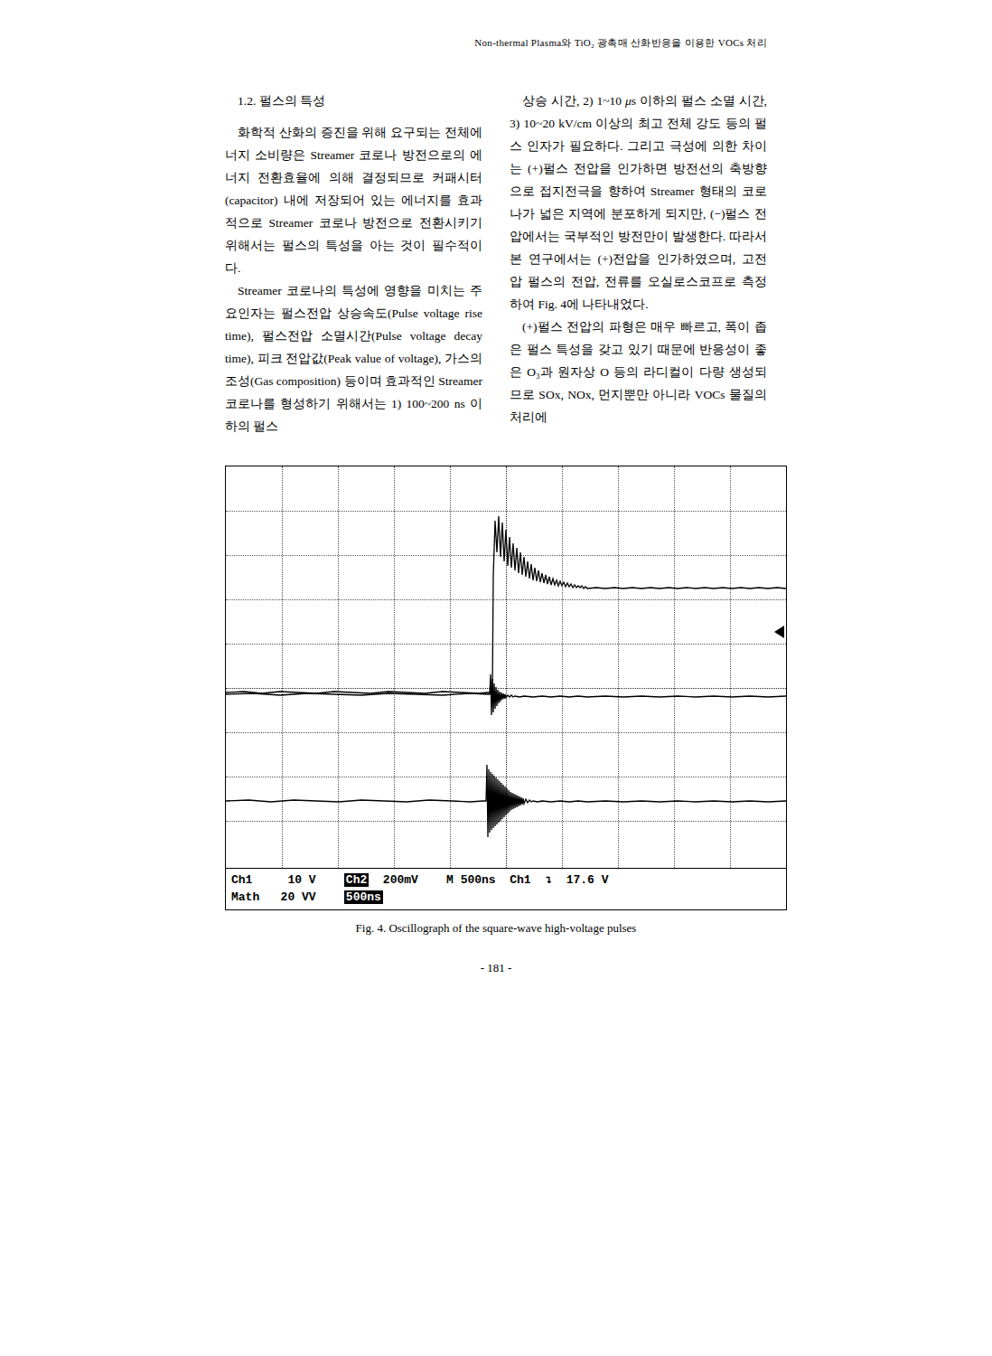Non-thermal Plasma와 TiO₂ 광촉매 산화반응을 이용한 VOCs 처리
1.2. 펄스의 특성
화학적 산화의 증진을 위해 요구되는 전체에너지 소비량은 Streamer 코로나 방전으로의 에너지 전환효율에 의해 결정되므로 커패시터(capacitor) 내에 저장되어 있는 에너지를 효과적으로 Streamer 코로나 방전으로 전환시키기 위해서는 펄스의 특성을 아는 것이 필수적이다.
Streamer 코로나의 특성에 영향을 미치는 주요인자는 펄스전압 상승속도(Pulse voltage rise time), 펄스전압 소멸시간(Pulse voltage decay time), 피크 전압값(Peak value of voltage), 가스의 조성(Gas composition) 등이며 효과적인 Streamer 코로나를 형성하기 위해서는 1) 100~200 ns 이하의 펄스
상승 시간, 2) 1~10 μs 이하의 펄스 소멸 시간, 3) 10~20 kV/cm 이상의 최고 전체 강도 등의 펄스 인자가 필요하다. 그리고 극성에 의한 차이는 (+)펄스 전압을 인가하면 방전선의 축방향으로 접지전극을 향하여 Streamer 형태의 코로나가 넓은 지역에 분포하게 되지만, (−)펄스 전압에서는 국부적인 방전만이 발생한다. 따라서 본 연구에서는 (+)전압을 인가하였으며, 고전압 펄스의 전압, 전류를 오실로스코프로 측정하여 Fig. 4에 나타내었다.
(+)펄스 전압의 파형은 매우 빠르고, 폭이 좁은 펄스 특성을 갖고 있기 때문에 반응성이 좋은 O₃과 원자상 O 등의 라디컬이 다량 생성되므로 SOx, NOx, 먼지뿐만 아니라 VOCs 물질의 처리에
Ch1 10 V Ch2 200mV M 500ns Ch1 ↴ 17.6 V
Math 20 VV 500ns
Fig. 4. Oscillograph of the square-wave high-voltage pulses
- 181 -